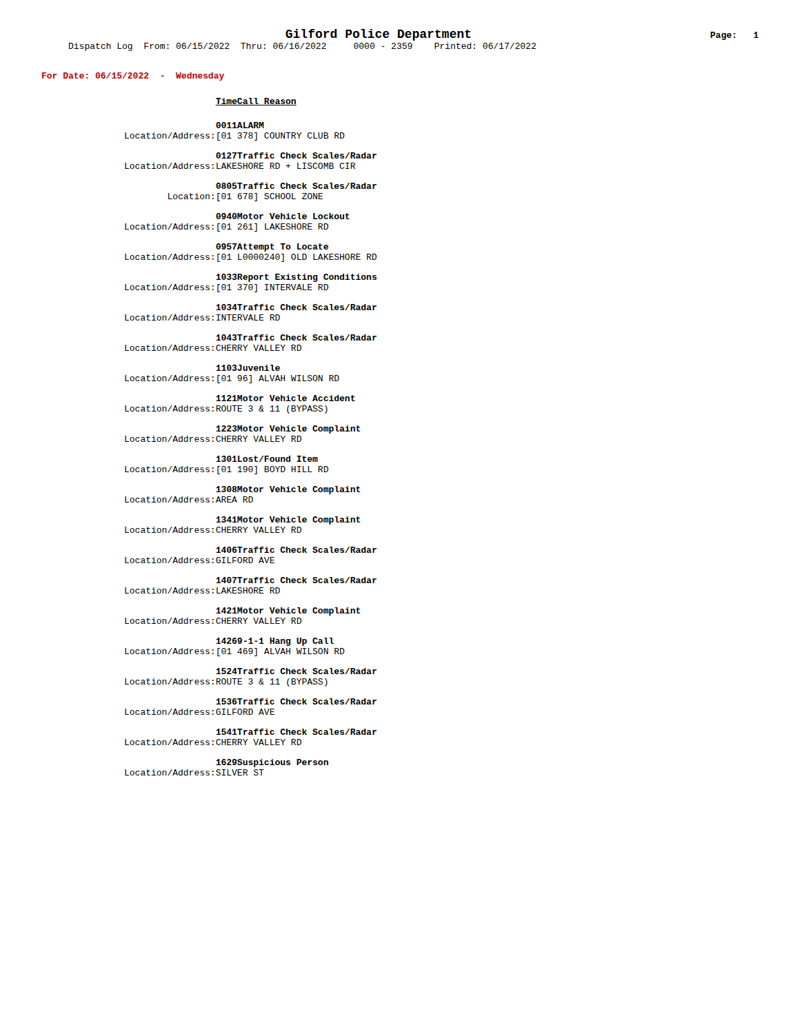Gilford Police Department Page: 1
Dispatch Log From: 06/15/2022 Thru: 06/16/2022 0000 - 2359 Printed: 06/17/2022
For Date: 06/15/2022 - Wednesday
| | Time | Call Reason |
| | 0011 | ALARM |
| Location/Address: | [01 378] COUNTRY CLUB RD |
| | 0127 | Traffic Check Scales/Radar |
| Location/Address: | LAKESHORE RD + LISCOMB CIR |
| | 0805 | Traffic Check Scales/Radar |
| Location: | [01 678] SCHOOL ZONE |
| | 0940 | Motor Vehicle Lockout |
| Location/Address: | [01 261] LAKESHORE RD |
| | 0957 | Attempt To Locate |
| Location/Address: | [01 L0000240] OLD LAKESHORE RD |
| | 1033 | Report Existing Conditions |
| Location/Address: | [01 370] INTERVALE RD |
| | 1034 | Traffic Check Scales/Radar |
| Location/Address: | INTERVALE RD |
| | 1043 | Traffic Check Scales/Radar |
| Location/Address: | CHERRY VALLEY RD |
| | 1103 | Juvenile |
| Location/Address: | [01 96] ALVAH WILSON RD |
| | 1121 | Motor Vehicle Accident |
| Location/Address: | ROUTE 3 & 11 (BYPASS) |
| | 1223 | Motor Vehicle Complaint |
| Location/Address: | CHERRY VALLEY RD |
| | 1301 | Lost/Found Item |
| Location/Address: | [01 190] BOYD HILL RD |
| | 1308 | Motor Vehicle Complaint |
| Location/Address: | AREA RD |
| | 1341 | Motor Vehicle Complaint |
| Location/Address: | CHERRY VALLEY RD |
| | 1406 | Traffic Check Scales/Radar |
| Location/Address: | GILFORD AVE |
| | 1407 | Traffic Check Scales/Radar |
| Location/Address: | LAKESHORE RD |
| | 1421 | Motor Vehicle Complaint |
| Location/Address: | CHERRY VALLEY RD |
| | 1426 | 9-1-1 Hang Up Call |
| Location/Address: | [01 469] ALVAH WILSON RD |
| | 1524 | Traffic Check Scales/Radar |
| Location/Address: | ROUTE 3 & 11 (BYPASS) |
| | 1536 | Traffic Check Scales/Radar |
| Location/Address: | GILFORD AVE |
| | 1541 | Traffic Check Scales/Radar |
| Location/Address: | CHERRY VALLEY RD |
| | 1629 | Suspicious Person |
| Location/Address: | SILVER ST |